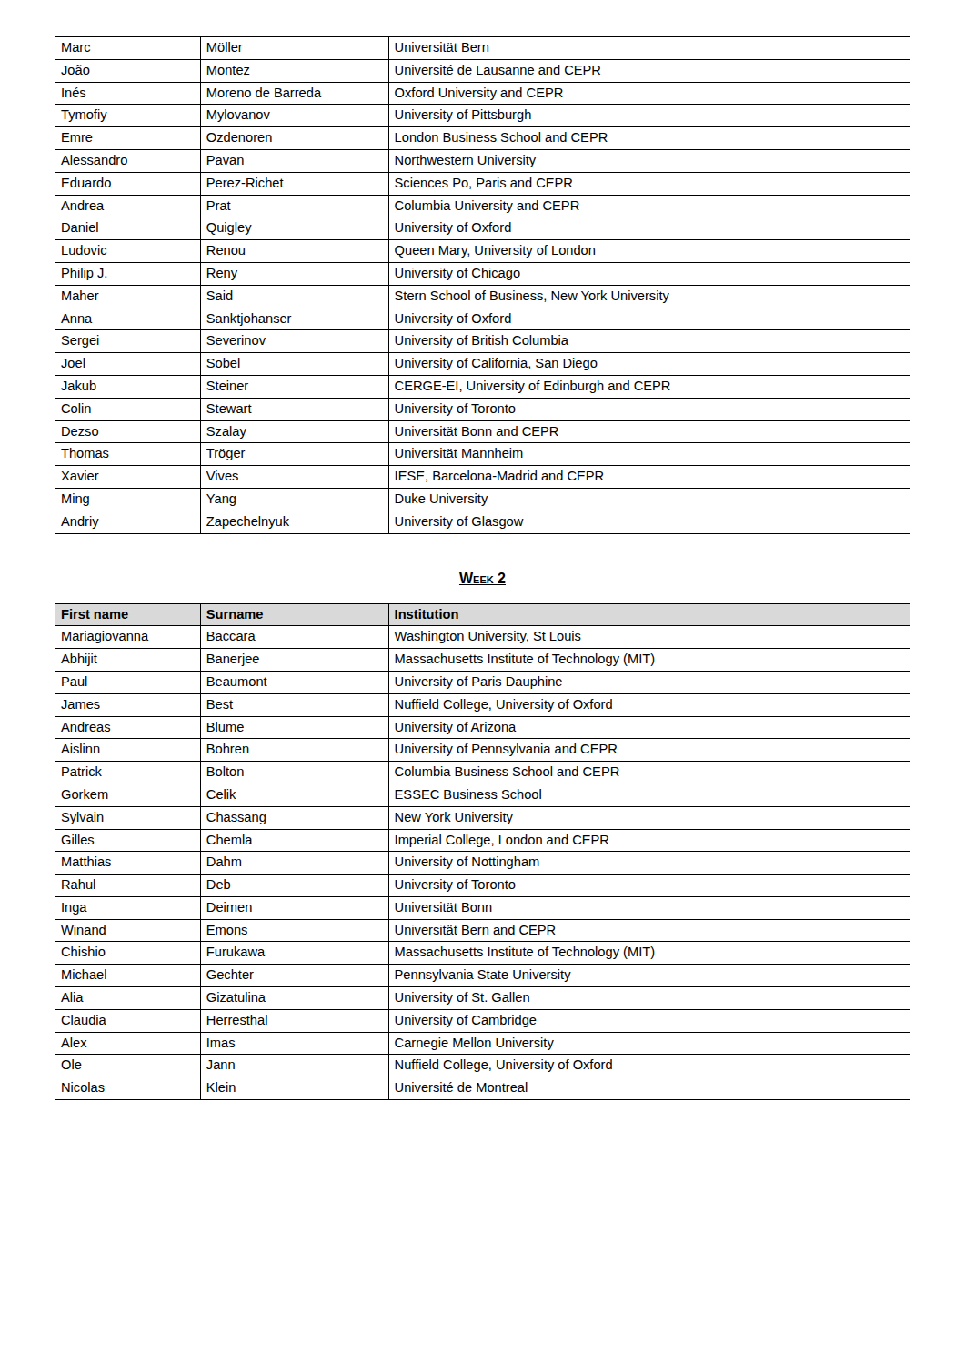| Marc | Möller | Universität Bern |
| João | Montez | Université de Lausanne and CEPR |
| Inés | Moreno de Barreda | Oxford University and CEPR |
| Tymofiy | Mylovanov | University of Pittsburgh |
| Emre | Ozdenoren | London Business School and CEPR |
| Alessandro | Pavan | Northwestern University |
| Eduardo | Perez-Richet | Sciences Po, Paris and CEPR |
| Andrea | Prat | Columbia University and CEPR |
| Daniel | Quigley | University of Oxford |
| Ludovic | Renou | Queen Mary, University of London |
| Philip J. | Reny | University of Chicago |
| Maher | Said | Stern School of Business, New York University |
| Anna | Sanktjohanser | University of Oxford |
| Sergei | Severinov | University of British Columbia |
| Joel | Sobel | University of California, San Diego |
| Jakub | Steiner | CERGE-EI, University of Edinburgh and CEPR |
| Colin | Stewart | University of Toronto |
| Dezso | Szalay | Universität Bonn and CEPR |
| Thomas | Tröger | Universität Mannheim |
| Xavier | Vives | IESE, Barcelona-Madrid and CEPR |
| Ming | Yang | Duke University |
| Andriy | Zapechelnyuk | University of Glasgow |
Week 2
| First name | Surname | Institution |
| --- | --- | --- |
| Mariagiovanna | Baccara | Washington University, St Louis |
| Abhijit | Banerjee | Massachusetts Institute of Technology (MIT) |
| Paul | Beaumont | University of Paris Dauphine |
| James | Best | Nuffield College, University of Oxford |
| Andreas | Blume | University of Arizona |
| Aislinn | Bohren | University of Pennsylvania and CEPR |
| Patrick | Bolton | Columbia Business School and CEPR |
| Gorkem | Celik | ESSEC Business School |
| Sylvain | Chassang | New York University |
| Gilles | Chemla | Imperial College, London and CEPR |
| Matthias | Dahm | University of Nottingham |
| Rahul | Deb | University of Toronto |
| Inga | Deimen | Universität Bonn |
| Winand | Emons | Universität Bern and CEPR |
| Chishio | Furukawa | Massachusetts Institute of Technology (MIT) |
| Michael | Gechter | Pennsylvania State University |
| Alia | Gizatulina | University of St. Gallen |
| Claudia | Herresthal | University of Cambridge |
| Alex | Imas | Carnegie Mellon University |
| Ole | Jann | Nuffield College, University of Oxford |
| Nicolas | Klein | Université de Montreal |